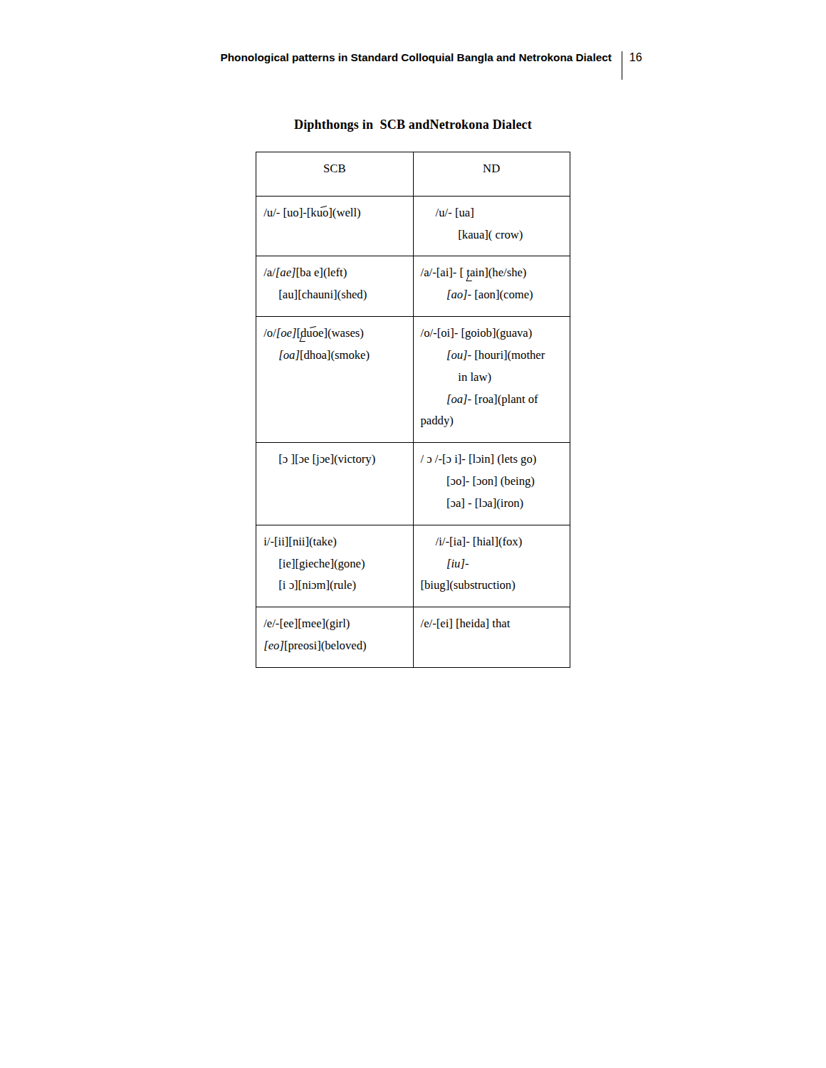Phonological patterns in Standard Colloquial Bangla and Netrokona Dialect
16
Diphthongs in SCB andNetrokona Dialect
| SCB | ND |
| --- | --- |
| /u/- [uo]-[k u o](well) | /u/- [ua] [kaua]( crow) |
| /a/ [ae] [ba e](left) [au][chauni](shed) | /a/-[ai]- [ t ​ain](he/she) [ao] - [aon](come) |
| /o/ [oe] [ d ​ u oe](wases) [oa] [dhoa](smoke) | /o/-[oi]- [goiob](guava) [ou] - [houri](mother in law) [oa] - [roa](plant of paddy) |
| [ɔ ][ɔe [jɔe](victory) | / ɔ /-[ɔ i]- [lɔin] (lets go) [ɔo]- [ɔon] (being) [ɔa] - [lɔa](iron) |
| i/-[ii][nii](take) [ie][gieche](gone) [i ɔ][niɔm](rule) | /i/-[ia]- [hial](fox) [iu] - [biug](substruction) |
| /e/-[ee][mee](girl) [eo] [preosi](beloved) | /e/-[ei] [heida] that |